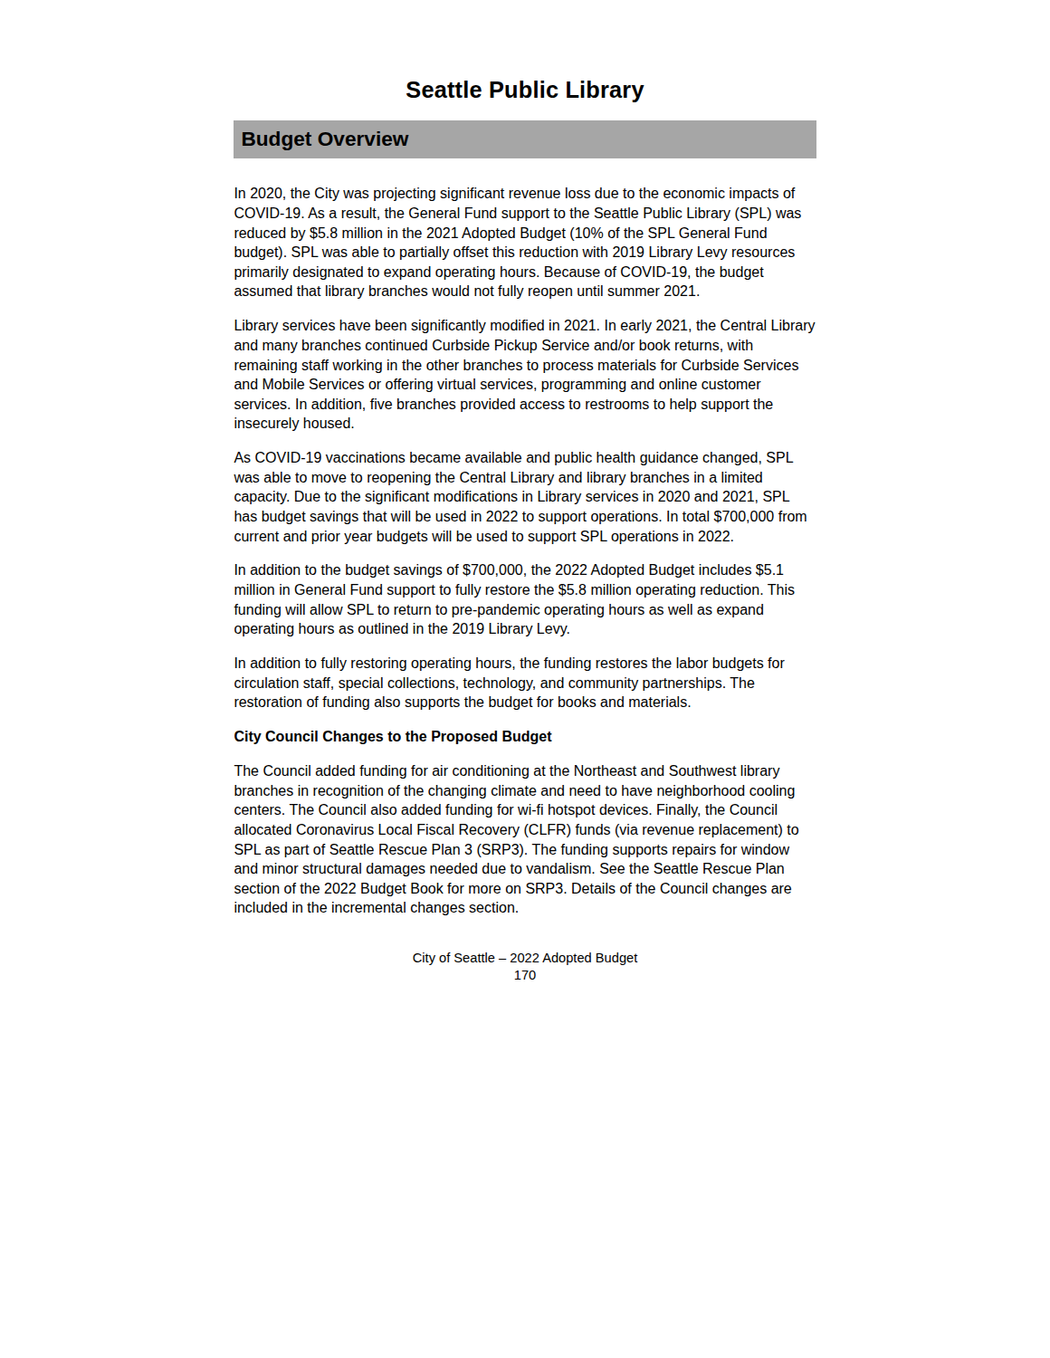Seattle Public Library
Budget Overview
In 2020, the City was projecting significant revenue loss due to the economic impacts of COVID-19. As a result, the General Fund support to the Seattle Public Library (SPL) was reduced by $5.8 million in the 2021 Adopted Budget (10% of the SPL General Fund budget). SPL was able to partially offset this reduction with 2019 Library Levy resources primarily designated to expand operating hours. Because of COVID-19, the budget assumed that library branches would not fully reopen until summer 2021.
Library services have been significantly modified in 2021. In early 2021, the Central Library and many branches continued Curbside Pickup Service and/or book returns, with remaining staff working in the other branches to process materials for Curbside Services and Mobile Services or offering virtual services, programming and online customer services. In addition, five branches provided access to restrooms to help support the insecurely housed.
As COVID-19 vaccinations became available and public health guidance changed, SPL was able to move to reopening the Central Library and library branches in a limited capacity. Due to the significant modifications in Library services in 2020 and 2021, SPL has budget savings that will be used in 2022 to support operations. In total $700,000 from current and prior year budgets will be used to support SPL operations in 2022.
In addition to the budget savings of $700,000, the 2022 Adopted Budget includes $5.1 million in General Fund support to fully restore the $5.8 million operating reduction. This funding will allow SPL to return to pre-pandemic operating hours as well as expand operating hours as outlined in the 2019 Library Levy.
In addition to fully restoring operating hours, the funding restores the labor budgets for circulation staff, special collections, technology, and community partnerships. The restoration of funding also supports the budget for books and materials.
City Council Changes to the Proposed Budget
The Council added funding for air conditioning at the Northeast and Southwest library branches in recognition of the changing climate and need to have neighborhood cooling centers. The Council also added funding for wi-fi hotspot devices. Finally, the Council allocated Coronavirus Local Fiscal Recovery (CLFR) funds (via revenue replacement) to SPL as part of Seattle Rescue Plan 3 (SRP3). The funding supports repairs for window and minor structural damages needed due to vandalism. See the Seattle Rescue Plan section of the 2022 Budget Book for more on SRP3. Details of the Council changes are included in the incremental changes section.
City of Seattle – 2022 Adopted Budget
170